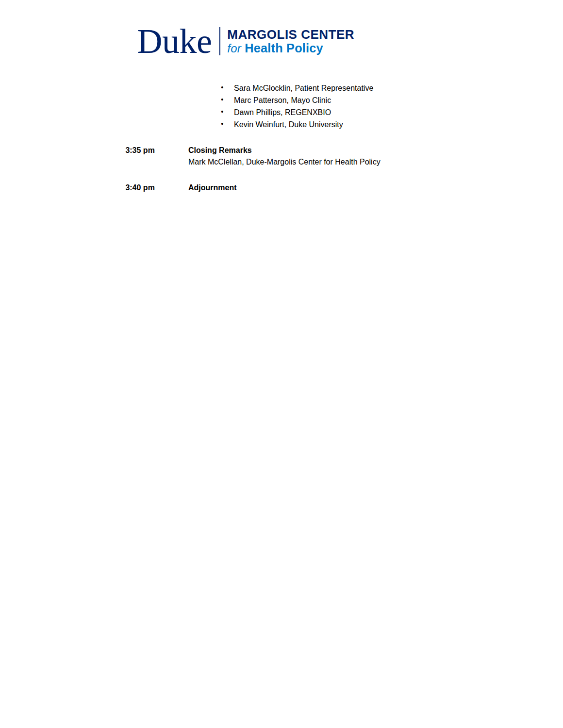Duke
MARGOLIS CENTER
for Health Policy
Sara McGlocklin, Patient Representative
Marc Patterson, Mayo Clinic
Dawn Phillips, REGENXBIO
Kevin Weinfurt, Duke University
3:35 pm
Closing Remarks
Mark McClellan, Duke-Margolis Center for Health Policy
3:40 pm
Adjournment